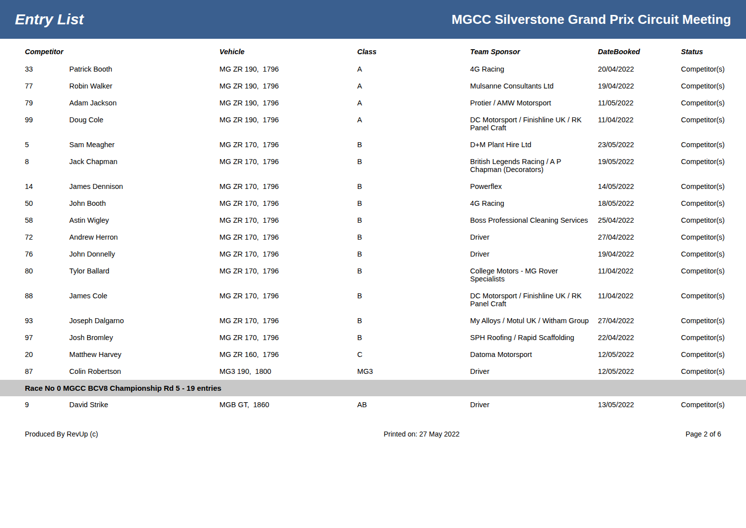Entry List
MGCC Silverstone Grand Prix Circuit Meeting
| Competitor | | Vehicle | Class | Team Sponsor | DateBooked | Status |
| --- | --- | --- | --- | --- | --- | --- |
| 33 | Patrick Booth | MG ZR 190, 1796 | A | 4G Racing | 20/04/2022 | Competitor(s) |
| 77 | Robin Walker | MG ZR 190, 1796 | A | Mulsanne Consultants Ltd | 19/04/2022 | Competitor(s) |
| 79 | Adam Jackson | MG ZR 190, 1796 | A | Protier / AMW Motorsport | 11/05/2022 | Competitor(s) |
| 99 | Doug Cole | MG ZR 190, 1796 | A | DC Motorsport / Finishline UK / RK Panel Craft | 11/04/2022 | Competitor(s) |
| 5 | Sam Meagher | MG ZR 170, 1796 | B | D+M Plant Hire Ltd | 23/05/2022 | Competitor(s) |
| 8 | Jack Chapman | MG ZR 170, 1796 | B | British Legends Racing / A P Chapman (Decorators) | 19/05/2022 | Competitor(s) |
| 14 | James Dennison | MG ZR 170, 1796 | B | Powerflex | 14/05/2022 | Competitor(s) |
| 50 | John Booth | MG ZR 170, 1796 | B | 4G Racing | 18/05/2022 | Competitor(s) |
| 58 | Astin Wigley | MG ZR 170, 1796 | B | Boss Professional Cleaning Services | 25/04/2022 | Competitor(s) |
| 72 | Andrew Herron | MG ZR 170, 1796 | B | Driver | 27/04/2022 | Competitor(s) |
| 76 | John Donnelly | MG ZR 170, 1796 | B | Driver | 19/04/2022 | Competitor(s) |
| 80 | Tylor Ballard | MG ZR 170, 1796 | B | College Motors - MG Rover Specialists | 11/04/2022 | Competitor(s) |
| 88 | James Cole | MG ZR 170, 1796 | B | DC Motorsport / Finishline UK / RK Panel Craft | 11/04/2022 | Competitor(s) |
| 93 | Joseph Dalgarno | MG ZR 170, 1796 | B | My Alloys / Motul UK / Witham Group | 27/04/2022 | Competitor(s) |
| 97 | Josh Bromley | MG ZR 170, 1796 | B | SPH Roofing / Rapid Scaffolding | 22/04/2022 | Competitor(s) |
| 20 | Matthew Harvey | MG ZR 160, 1796 | C | Datoma Motorsport | 12/05/2022 | Competitor(s) |
| 87 | Colin Robertson | MG3 190, 1800 | MG3 | Driver | 12/05/2022 | Competitor(s) |
| Race No 0 MGCC BCV8 Championship Rd 5 - 19 entries |
| 9 | David Strike | MGB GT, 1860 | AB | Driver | 13/05/2022 | Competitor(s) |
Produced By RevUp (c)
Printed on: 27 May 2022
Page 2 of 6